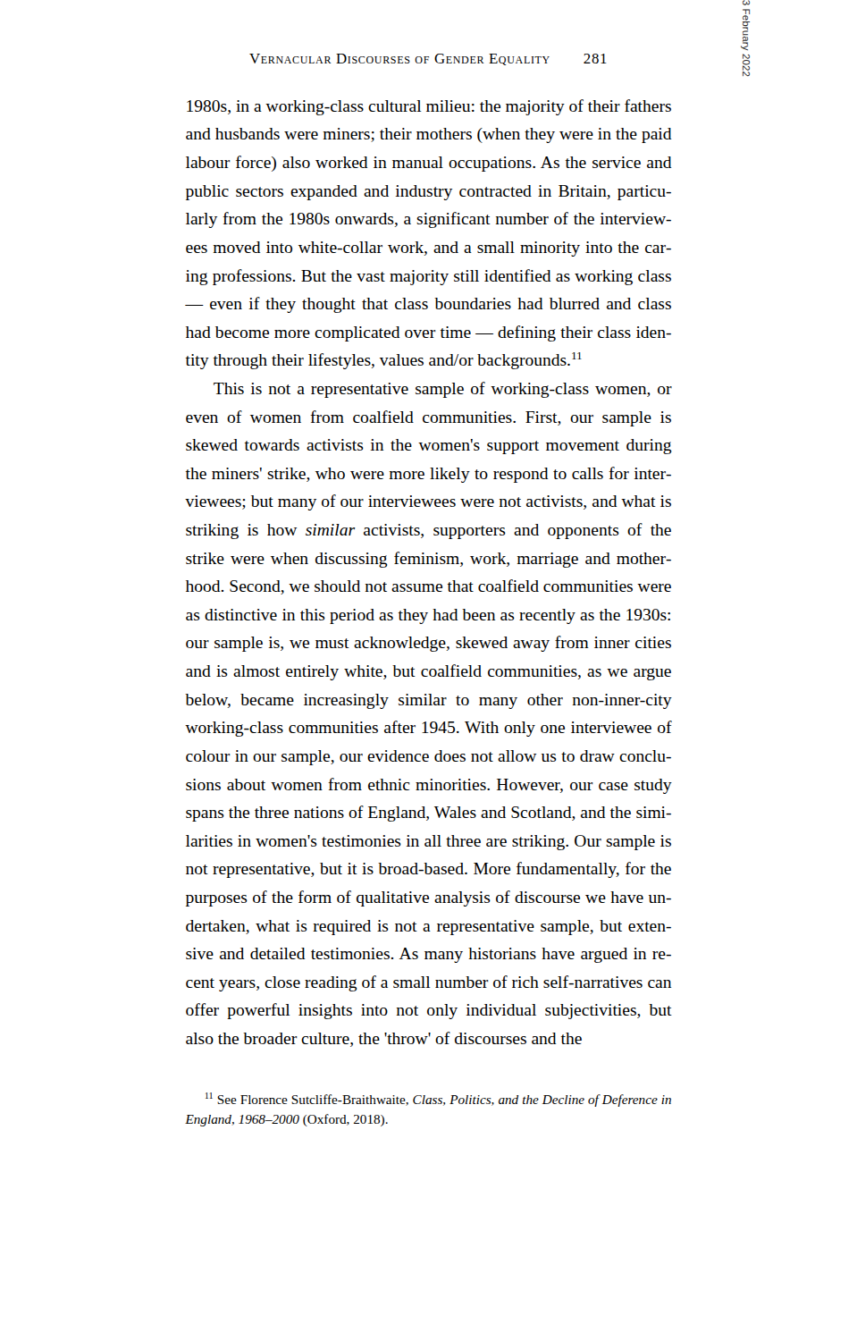Downloaded from https://academic.oup.com/past/article/254/1/277/6414568 by Mount Olive College user on 03 February 2022
Vernacular Discourses of Gender Equality281
1980s, in a working-class cultural milieu: the majority of their fathers and husbands were miners; their mothers (when they were in the paid labour force) also worked in manual occupations. As the service and public sectors expanded and industry contracted in Britain, particularly from the 1980s onwards, a significant number of the interviewees moved into white-collar work, and a small minority into the caring professions. But the vast majority still identified as working class — even if they thought that class boundaries had blurred and class had become more complicated over time — defining their class identity through their lifestyles, values and/or backgrounds.11
This is not a representative sample of working-class women, or even of women from coalfield communities. First, our sample is skewed towards activists in the women's support movement during the miners' strike, who were more likely to respond to calls for interviewees; but many of our interviewees were not activists, and what is striking is how similar activists, supporters and opponents of the strike were when discussing feminism, work, marriage and motherhood. Second, we should not assume that coalfield communities were as distinctive in this period as they had been as recently as the 1930s: our sample is, we must acknowledge, skewed away from inner cities and is almost entirely white, but coalfield communities, as we argue below, became increasingly similar to many other non-inner-city working-class communities after 1945. With only one interviewee of colour in our sample, our evidence does not allow us to draw conclusions about women from ethnic minorities. However, our case study spans the three nations of England, Wales and Scotland, and the similarities in women's testimonies in all three are striking. Our sample is not representative, but it is broad-based. More fundamentally, for the purposes of the form of qualitative analysis of discourse we have undertaken, what is required is not a representative sample, but extensive and detailed testimonies. As many historians have argued in recent years, close reading of a small number of rich self-narratives can offer powerful insights into not only individual subjectivities, but also the broader culture, the 'throw' of discourses and the
11 See Florence Sutcliffe-Braithwaite, Class, Politics, and the Decline of Deference in England, 1968–2000 (Oxford, 2018).